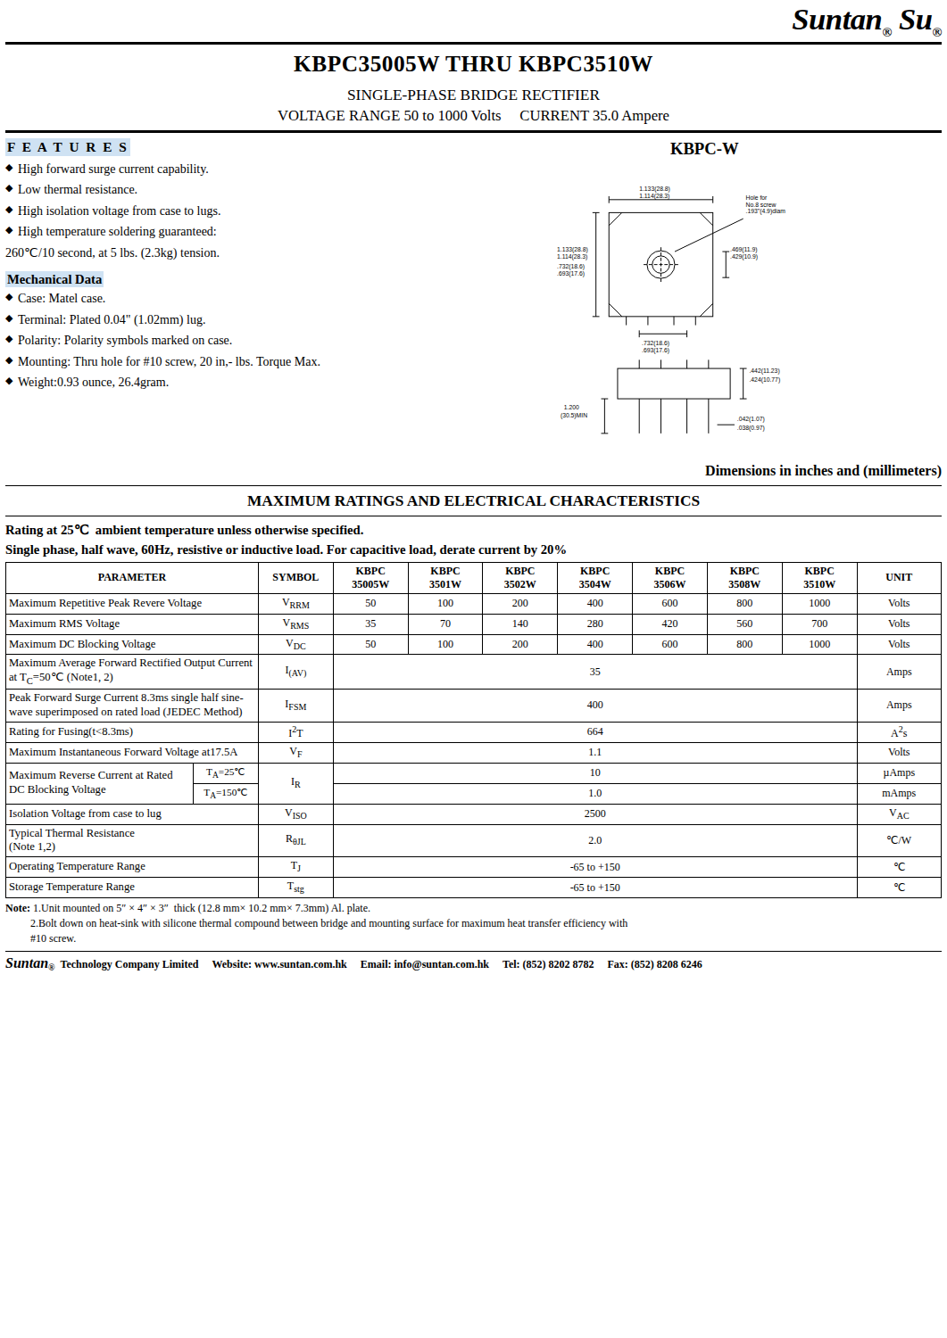Suntan® Su®
KBPC35005W THRU KBPC3510W
SINGLE-PHASE BRIDGE RECTIFIER
VOLTAGE RANGE 50 to 1000 Volts CURRENT 35.0 Ampere
F E A T U R E S
High forward surge current capability.
Low thermal resistance.
High isolation voltage from case to lugs.
High temperature soldering guaranteed:
260℃/10 second, at 5 lbs. (2.3kg) tension.
Mechanical Data
Case: Matel case.
Terminal: Plated 0.04" (1.02mm) lug.
Polarity: Polarity symbols marked on case.
Mounting: Thru hole for #10 screw, 20 in,- lbs. Torque Max.
Weight:0.93 ounce, 26.4gram.
KBPC-W
1.133(28.8) 1.114(28.3) 1.133(28.8) 1.114(28.3) .732(18.6) .693(17.6) .469(11.9) .429(10.9) Hole for No.8 screw .193"(4.9)diam .732(18.6) .693(17.6) .442(11.23) .424(10.77) 1.200 (30.5)MIN .042(1.07) .038(0.97)
Dimensions in inches and (millimeters)
MAXIMUM RATINGS AND ELECTRICAL CHARACTERISTICS
Rating at 25℃ ambient temperature unless otherwise specified.
Single phase, half wave, 60Hz, resistive or inductive load. For capacitive load, derate current by 20%
| PARAMETER | SYMBOL | KBPC 35005W | KBPC 3501W | KBPC 3502W | KBPC 3504W | KBPC 3506W | KBPC 3508W | KBPC 3510W | UNIT |
| --- | --- | --- | --- | --- | --- | --- | --- | --- | --- |
| Maximum Repetitive Peak Revere Voltage | V RRM | 50 | 100 | 200 | 400 | 600 | 800 | 1000 | Volts |
| Maximum RMS Voltage | V RMS | 35 | 70 | 140 | 280 | 420 | 560 | 700 | Volts |
| Maximum DC Blocking Voltage | V DC | 50 | 100 | 200 | 400 | 600 | 800 | 1000 | Volts |
| Maximum Average Forward Rectified Output Current at T C =50℃ (Note1, 2) | I (AV) | 35 | Amps |
| Peak Forward Surge Current 8.3ms single half sine-wave superimposed on rated load (JEDEC Method) | I FSM | 400 | Amps |
| Rating for Fusing(t<8.3ms) | I 2 T | 664 | A 2 s |
| Maximum Instantaneous Forward Voltage at17.5A | V F | 1.1 | Volts |
| Maximum Reverse Current at Rated DC Blocking Voltage | T A =25℃ | I R | 10 | µAmps |
| T A =150℃ | 1.0 | mAmps |
| Isolation Voltage from case to lug | V ISO | 2500 | V AC |
| Typical Thermal Resistance (Note 1,2) | R θJL | 2.0 | ℃/W |
| Operating Temperature Range | T J | -65 to +150 | ℃ |
| Storage Temperature Range | T stg | -65 to +150 | ℃ |
Note: 1.Unit mounted on 5″ × 4″ × 3″ thick (12.8 mm× 10.2 mm× 7.3mm) Al. plate.
2.Bolt down on heat-sink with silicone thermal compound between bridge and mounting surface for maximum heat transfer efficiency with
#10 screw.
Suntan® Technology Company Limited Website: www.suntan.com.hk Email: info@suntan.com.hk Tel: (852) 8202 8782 Fax: (852) 8208 6246